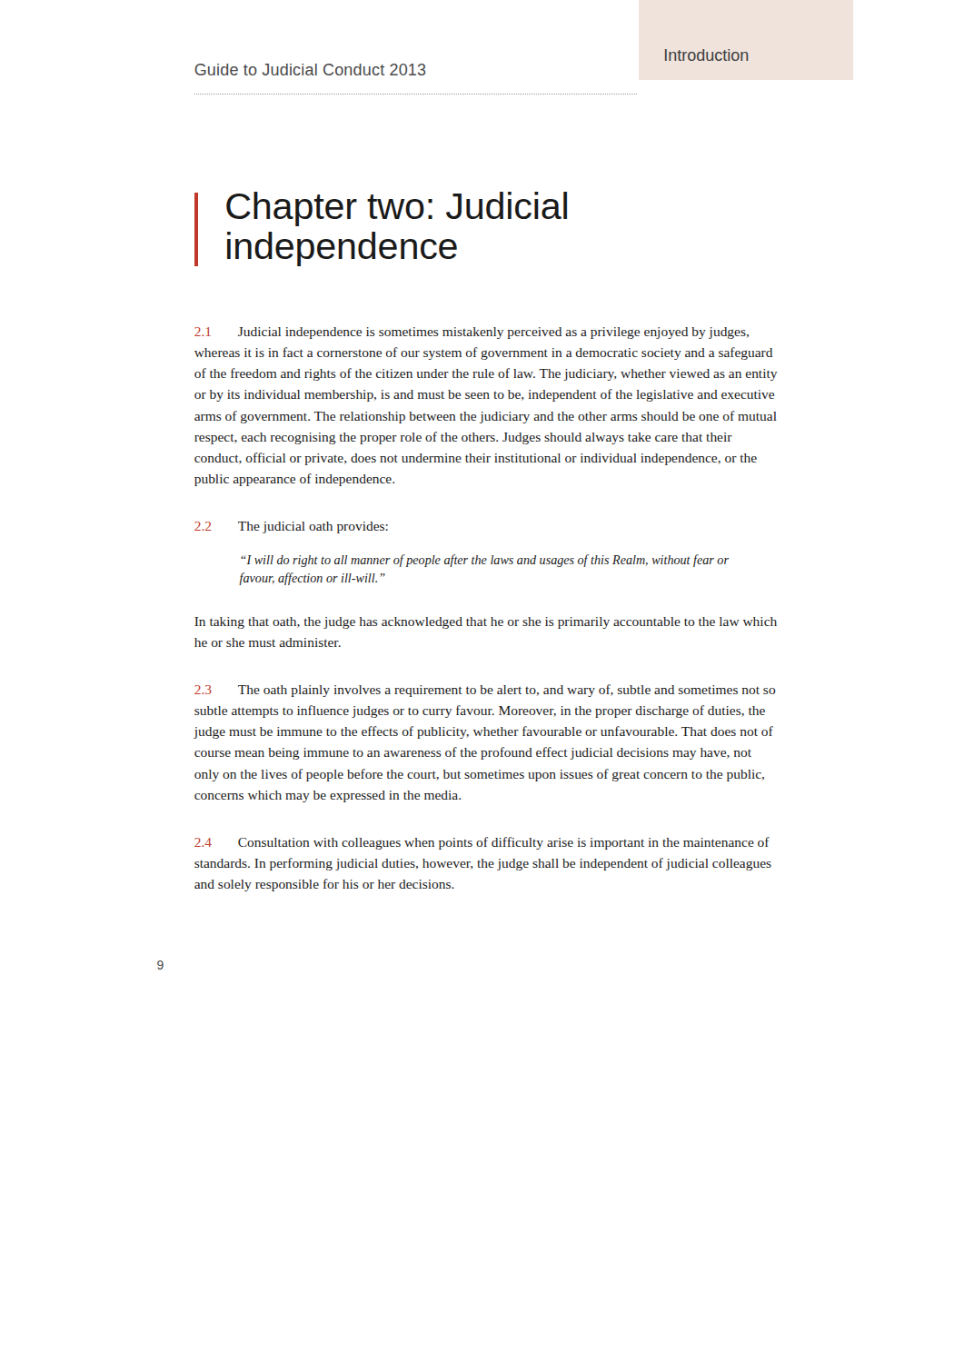Guide to Judicial Conduct 2013
Introduction
Chapter two: Judicial independence
2.1 Judicial independence is sometimes mistakenly perceived as a privilege enjoyed by judges, whereas it is in fact a cornerstone of our system of government in a democratic society and a safeguard of the freedom and rights of the citizen under the rule of law. The judiciary, whether viewed as an entity or by its individual membership, is and must be seen to be, independent of the legislative and executive arms of government. The relationship between the judiciary and the other arms should be one of mutual respect, each recognising the proper role of the others. Judges should always take care that their conduct, official or private, does not undermine their institutional or individual independence, or the public appearance of independence.
2.2 The judicial oath provides:
“I will do right to all manner of people after the laws and usages of this Realm, without fear or favour, affection or ill-will.”
In taking that oath, the judge has acknowledged that he or she is primarily accountable to the law which he or she must administer.
2.3 The oath plainly involves a requirement to be alert to, and wary of, subtle and sometimes not so subtle attempts to influence judges or to curry favour. Moreover, in the proper discharge of duties, the judge must be immune to the effects of publicity, whether favourable or unfavourable. That does not of course mean being immune to an awareness of the profound effect judicial decisions may have, not only on the lives of people before the court, but sometimes upon issues of great concern to the public, concerns which may be expressed in the media.
2.4 Consultation with colleagues when points of difficulty arise is important in the maintenance of standards. In performing judicial duties, however, the judge shall be independent of judicial colleagues and solely responsible for his or her decisions.
9